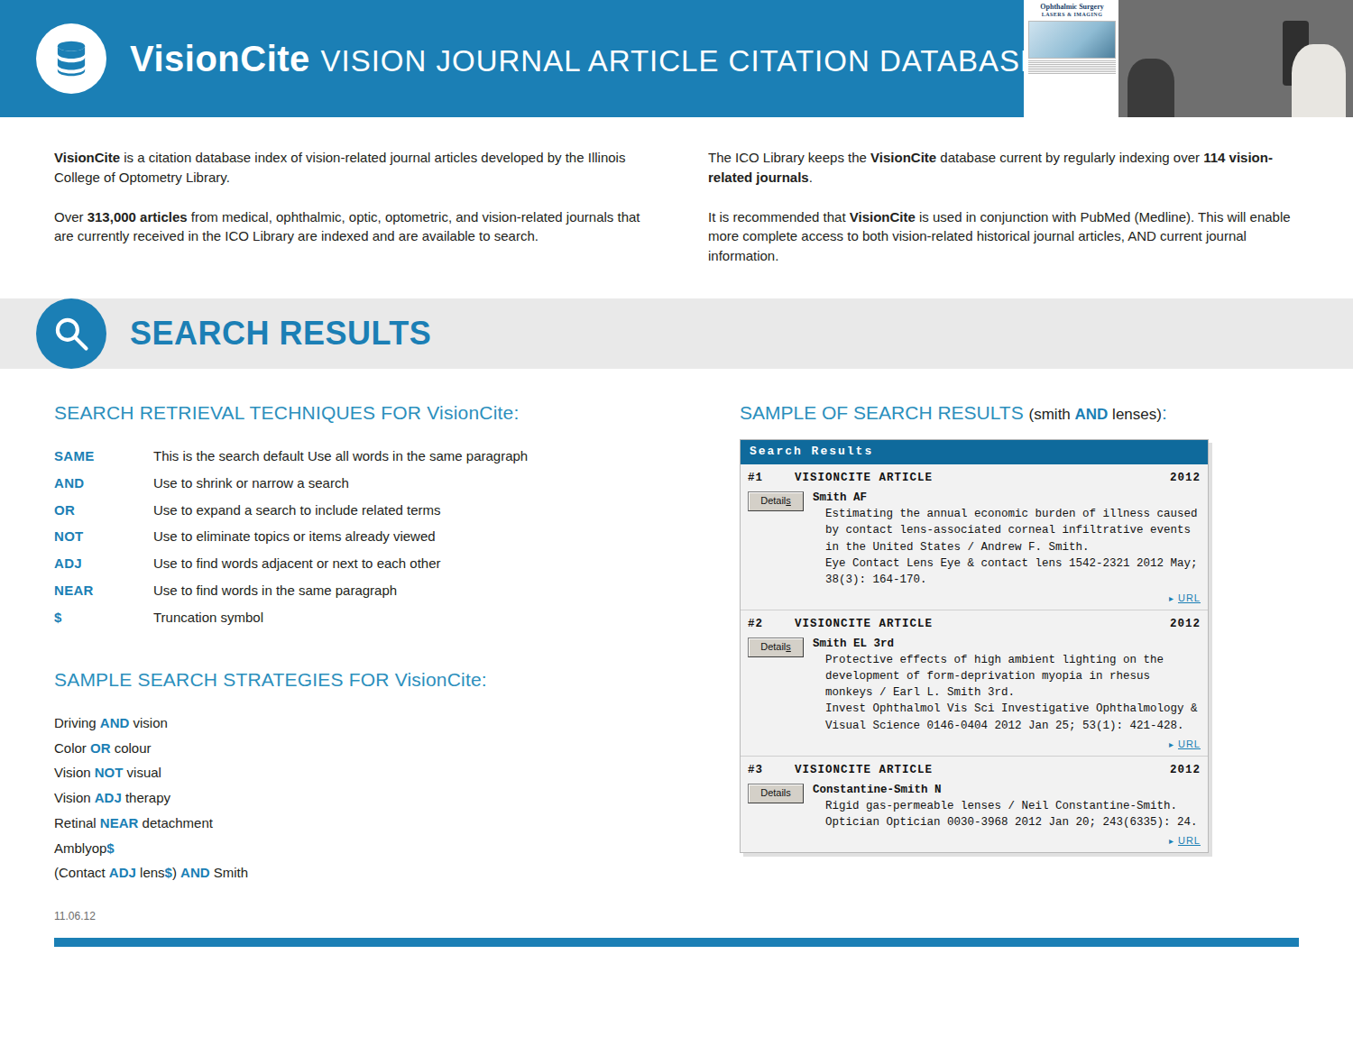VisionCite VISION JOURNAL ARTICLE CITATION DATABASE
Ophthalmic SurgeryLASERS & IMAGING
VisionCite is a citation database index of vision-related journal articles developed by the Illinois College of Optometry Library.
Over 313,000 articles from medical, ophthalmic, optic, optometric, and vision-related journals that are currently received in the ICO Library are indexed and are available to search.
The ICO Library keeps the VisionCite database current by regularly indexing over 114 vision-related journals.
It is recommended that VisionCite is used in conjunction with PubMed (Medline). This will enable more complete access to both vision-related historical journal articles, AND current journal information.
SEARCH RESULTS
SEARCH RETRIEVAL TECHNIQUES FOR VisionCite:
| SAME | This is the search default Use all words in the same paragraph |
| AND | Use to shrink or narrow a search |
| OR | Use to expand a search to include related terms |
| NOT | Use to eliminate topics or items already viewed |
| ADJ | Use to find words adjacent or next to each other |
| NEAR | Use to find words in the same paragraph |
| $ | Truncation symbol |
SAMPLE SEARCH STRATEGIES FOR VisionCite:
Driving AND vision
Color OR colour
Vision NOT visual
Vision ADJ therapy
Retinal NEAR detachment
Amblyop$
(Contact ADJ lens$) AND Smith
SAMPLE OF SEARCH RESULTS (smith AND lenses):
Search Results
#1 VISIONCITE ARTICLE 2012
Details
Smith AF
Estimating the annual economic burden of illness caused by contact lens-associated corneal infiltrative events in the United States / Andrew F. Smith.
Eye Contact Lens Eye & contact lens 1542-2321 2012 May; 38(3): 164-170.
▸ URL
#2 VISIONCITE ARTICLE 2012
Details
Smith EL 3rd
Protective effects of high ambient lighting on the development of form-deprivation myopia in rhesus monkeys / Earl L. Smith 3rd.
Invest Ophthalmol Vis Sci Investigative Ophthalmology & Visual Science 0146-0404 2012 Jan 25; 53(1): 421-428.
▸ URL
#3 VISIONCITE ARTICLE 2012
Details
Constantine-Smith N
Rigid gas-permeable lenses / Neil Constantine-Smith.
Optician Optician 0030-3968 2012 Jan 20; 243(6335): 24.
▸ URL
11.06.12